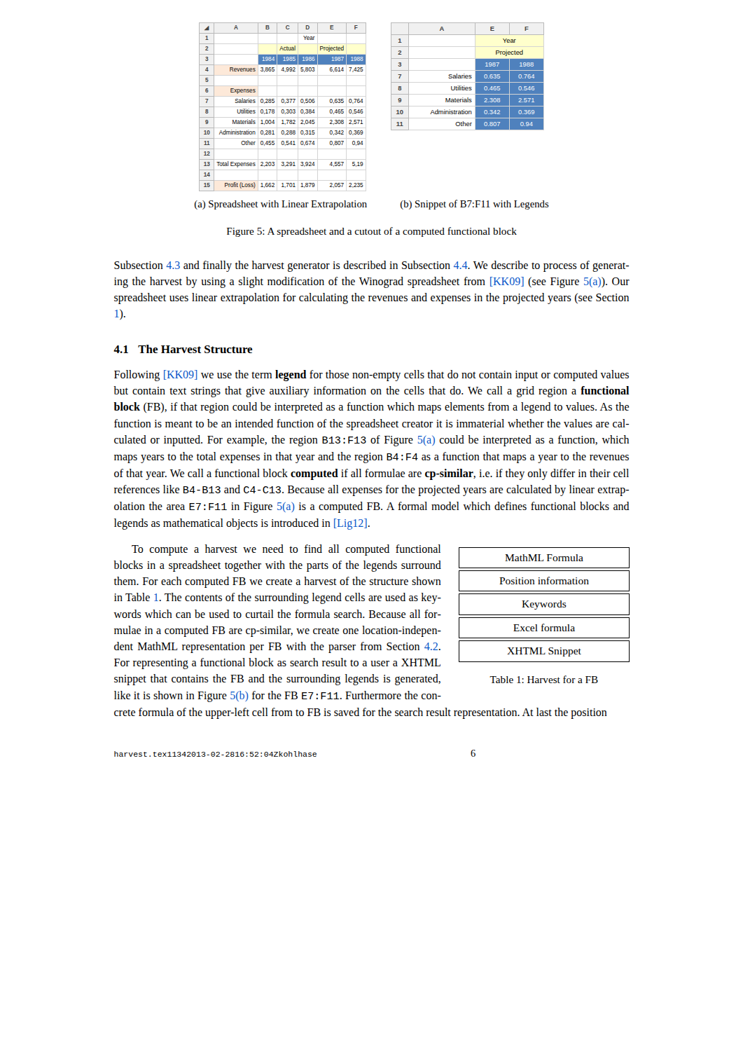| ◢ | A | B | C | D | E | F |
| --- | --- | --- | --- | --- | --- | --- |
| 1 | | | | Year | | |
| 2 | | | Actual | | Projected | |
| 3 | | 1984 | 1985 | 1986 | 1987 | 1988 |
| 4 | Revenues | 3,865 | 4,992 | 5,803 | 6,614 | 7,425 |
| 5 | | | | | | |
| 6 | Expenses | | | | | |
| 7 | Salaries | 0,285 | 0,377 | 0,506 | 0,635 | 0,764 |
| 8 | Utilities | 0,178 | 0,303 | 0,384 | 0,465 | 0,546 |
| 9 | Materials | 1,004 | 1,782 | 2,045 | 2,308 | 2,571 |
| 10 | Administration | 0,281 | 0,288 | 0,315 | 0,342 | 0,369 |
| 11 | Other | 0,455 | 0,541 | 0,674 | 0,807 | 0,94 |
| 12 | | | | | | |
| 13 | Total Expenses | 2,203 | 3,291 | 3,924 | 4,557 | 5,19 |
| 14 | | | | | | |
| 15 | Profit (Loss) | 1,662 | 1,701 | 1,879 | 2,057 | 2,235 |
| | A | E | F |
| --- | --- | --- | --- |
| 1 | | Year |
| 2 | | Projected |
| 3 | | 1987 | 1988 |
| 7 | Salaries | 0.635 | 0.764 |
| 8 | Utilities | 0.465 | 0.546 |
| 9 | Materials | 2.308 | 2.571 |
| 10 | Administration | 0.342 | 0.369 |
| 11 | Other | 0.807 | 0.94 |
(a) Spreadsheet with Linear Extrapolation
(b) Snippet of B7:F11 with Legends
Figure 5: A spreadsheet and a cutout of a computed functional block
Subsection 4.3 and finally the harvest generator is described in Subsection 4.4. We describe to process of generating the harvest by using a slight modification of the Winograd spreadsheet from [KK09] (see Figure 5(a)). Our spreadsheet uses linear extrapolation for calculating the revenues and expenses in the projected years (see Section 1).
4.1 The Harvest Structure
Following [KK09] we use the term legend for those non-empty cells that do not contain input or computed values but contain text strings that give auxiliary information on the cells that do. We call a grid region a functional block (FB), if that region could be interpreted as a function which maps elements from a legend to values. As the function is meant to be an intended function of the spreadsheet creator it is immaterial whether the values are calculated or inputted. For example, the region B13:F13 of Figure 5(a) could be interpreted as a function, which maps years to the total expenses in that year and the region B4:F4 as a function that maps a year to the revenues of that year. We call a functional block computed if all formulae are cp-similar, i.e. if they only differ in their cell references like B4-B13 and C4-C13. Because all expenses for the projected years are calculated by linear extrapolation the area E7:F11 in Figure 5(a) is a computed FB. A formal model which defines functional blocks and legends as mathematical objects is introduced in [Lig12].
| MathML Formula |
| Position information |
| Keywords |
| Excel formula |
| XHTML Snippet |
Table 1: Harvest for a FB
To compute a harvest we need to find all computed functional blocks in a spreadsheet together with the parts of the legends surround them. For each computed FB we create a harvest of the structure shown in Table 1. The contents of the surrounding legend cells are used as keywords which can be used to curtail the formula search. Because all formulae in a computed FB are cp-similar, we create one location-independent MathML representation per FB with the parser from Section 4.2. For representing a functional block as search result to a user a XHTML snippet that contains the FB and the surrounding legends is generated, like it is shown in Figure 5(b) for the FB E7:F11. Furthermore the concrete formula of the upper-left cell from to FB is saved for the search result representation. At last the position
harvest.tex 1134 2013-02-28 16:52:04Z kohlhase 6